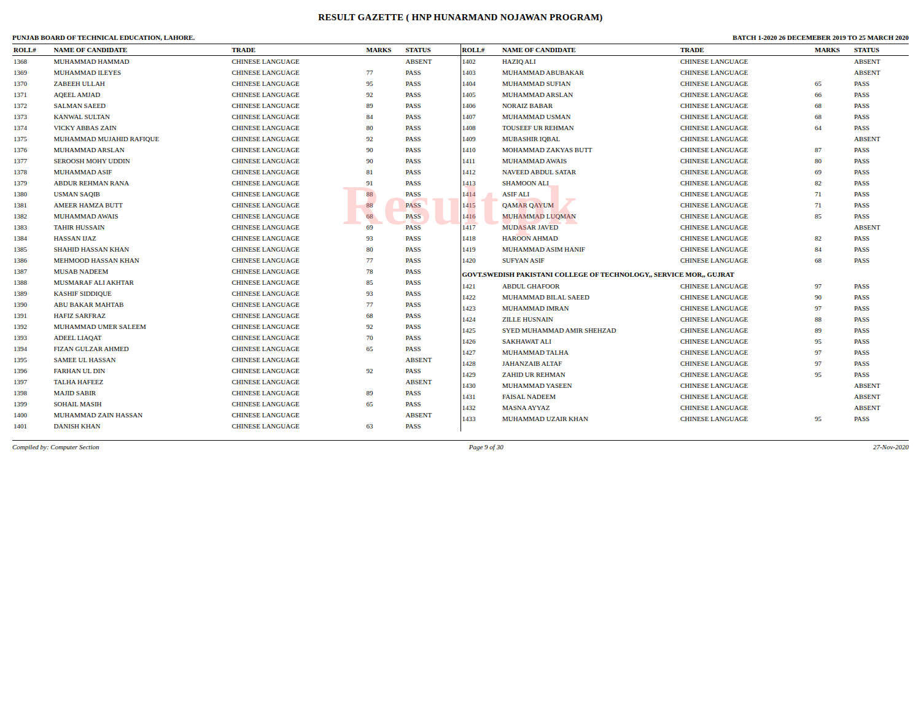RESULT GAZETTE ( HNP HUNARMAND NOJAWAN PROGRAM)
PUNJAB BOARD OF TECHNICAL EDUCATION, LAHORE. BATCH 1-2020 26 DECEMEBER 2019 TO 25 MARCH 2020
Result.pk
| / ROLL# / NAME OF CANDIDATE / TRADE / MARKS / STATUS / / --- / --- / --- / --- / --- / / 1368 / MUHAMMAD HAMMAD / CHINESE LANGUAGE / / ABSENT / / 1369 / MUHAMMAD ILEYES / CHINESE LANGUAGE / 77 / PASS / / 1370 / ZABEEH ULLAH / CHINESE LANGUAGE / 95 / PASS / / 1371 / AQEEL AMJAD / CHINESE LANGUAGE / 92 / PASS / / 1372 / SALMAN SAEED / CHINESE LANGUAGE / 89 / PASS / / 1373 / KANWAL SULTAN / CHINESE LANGUAGE / 84 / PASS / / 1374 / VICKY ABBAS ZAIN / CHINESE LANGUAGE / 80 / PASS / / 1375 / MUHAMMAD MUJAHID RAFIQUE / CHINESE LANGUAGE / 92 / PASS / / 1376 / MUHAMMAD ARSLAN / CHINESE LANGUAGE / 90 / PASS / / 1377 / SEROOSH MOHY UDDIN / CHINESE LANGUAGE / 90 / PASS / / 1378 / MUHAMMAD ASIF / CHINESE LANGUAGE / 81 / PASS / / 1379 / ABDUR REHMAN RANA / CHINESE LANGUAGE / 91 / PASS / / 1380 / USMAN SAQIB / CHINESE LANGUAGE / 88 / PASS / / 1381 / AMEER HAMZA BUTT / CHINESE LANGUAGE / 88 / PASS / / 1382 / MUHAMMAD AWAIS / CHINESE LANGUAGE / 68 / PASS / / 1383 / TAHIR HUSSAIN / CHINESE LANGUAGE / 69 / PASS / / 1384 / HASSAN IJAZ / CHINESE LANGUAGE / 93 / PASS / / 1385 / SHAHID HASSAN KHAN / CHINESE LANGUAGE / 80 / PASS / / 1386 / MEHMOOD HASSAN KHAN / CHINESE LANGUAGE / 77 / PASS / / 1387 / MUSAB NADEEM / CHINESE LANGUAGE / 78 / PASS / / 1388 / MUSMARAF ALI AKHTAR / CHINESE LANGUAGE / 85 / PASS / / 1389 / KASHIF SIDDIQUE / CHINESE LANGUAGE / 93 / PASS / / 1390 / ABU BAKAR MAHTAB / CHINESE LANGUAGE / 77 / PASS / / 1391 / HAFIZ SARFRAZ / CHINESE LANGUAGE / 68 / PASS / / 1392 / MUHAMMAD UMER SALEEM / CHINESE LANGUAGE / 92 / PASS / / 1393 / ADEEL LIAQAT / CHINESE LANGUAGE / 70 / PASS / / 1394 / FIZAN GULZAR AHMED / CHINESE LANGUAGE / 65 / PASS / / 1395 / SAMEE UL HASSAN / CHINESE LANGUAGE / / ABSENT / / 1396 / FARHAN UL DIN / CHINESE LANGUAGE / 92 / PASS / / 1397 / TALHA HAFEEZ / CHINESE LANGUAGE / / ABSENT / / 1398 / MAJID SABIR / CHINESE LANGUAGE / 89 / PASS / / 1399 / SOHAIL MASIH / CHINESE LANGUAGE / 65 / PASS / / 1400 / MUHAMMAD ZAIN HASSAN / CHINESE LANGUAGE / / ABSENT / / 1401 / DANISH KHAN / CHINESE LANGUAGE / 63 / PASS / | / ROLL# / NAME OF CANDIDATE / TRADE / MARKS / STATUS / / --- / --- / --- / --- / --- / / 1402 / HAZIQ ALI / CHINESE LANGUAGE / / ABSENT / / 1403 / MUHAMMAD ABUBAKAR / CHINESE LANGUAGE / / ABSENT / / 1404 / MUHAMMAD SUFIAN / CHINESE LANGUAGE / 65 / PASS / / 1405 / MUHAMMAD ARSLAN / CHINESE LANGUAGE / 66 / PASS / / 1406 / NORAIZ BABAR / CHINESE LANGUAGE / 68 / PASS / / 1407 / MUHAMMAD USMAN / CHINESE LANGUAGE / 68 / PASS / / 1408 / TOUSEEF UR REHMAN / CHINESE LANGUAGE / 64 / PASS / / 1409 / MUBASHIR IQBAL / CHINESE LANGUAGE / / ABSENT / / 1410 / MOHAMMAD ZAKYAS BUTT / CHINESE LANGUAGE / 87 / PASS / / 1411 / MUHAMMAD AWAIS / CHINESE LANGUAGE / 80 / PASS / / 1412 / NAVEED ABDUL SATAR / CHINESE LANGUAGE / 69 / PASS / / 1413 / SHAMOON ALI / CHINESE LANGUAGE / 82 / PASS / / 1414 / ASIF ALI / CHINESE LANGUAGE / 71 / PASS / / 1415 / QAMAR QAYUM / CHINESE LANGUAGE / 71 / PASS / / 1416 / MUHAMMAD LUQMAN / CHINESE LANGUAGE / 85 / PASS / / 1417 / MUDASAR JAVED / CHINESE LANGUAGE / / ABSENT / / 1418 / HAROON AHMAD / CHINESE LANGUAGE / 82 / PASS / / 1419 / MUHAMMAD ASIM HANIF / CHINESE LANGUAGE / 84 / PASS / / 1420 / SUFYAN ASIF / CHINESE LANGUAGE / 68 / PASS / / GOVT.SWEDISH PAKISTANI COLLEGE OF TECHNOLOGY,, SERVICE MOR,, GUJRAT / / 1421 / ABDUL GHAFOOR / CHINESE LANGUAGE / 97 / PASS / / 1422 / MUHAMMAD BILAL SAEED / CHINESE LANGUAGE / 90 / PASS / / 1423 / MUHAMMAD IMRAN / CHINESE LANGUAGE / 97 / PASS / / 1424 / ZILLE HUSNAIN / CHINESE LANGUAGE / 88 / PASS / / 1425 / SYED MUHAMMAD AMIR SHEHZAD / CHINESE LANGUAGE / 89 / PASS / / 1426 / SAKHAWAT ALI / CHINESE LANGUAGE / 95 / PASS / / 1427 / MUHAMMAD TALHA / CHINESE LANGUAGE / 97 / PASS / / 1428 / JAHANZAIB ALTAF / CHINESE LANGUAGE / 97 / PASS / / 1429 / ZAHID UR REHMAN / CHINESE LANGUAGE / 95 / PASS / / 1430 / MUHAMMAD YASEEN / CHINESE LANGUAGE / / ABSENT / / 1431 / FAISAL NADEEM / CHINESE LANGUAGE / / ABSENT / / 1432 / MASNA AYYAZ / CHINESE LANGUAGE / / ABSENT / / 1433 / MUHAMMAD UZAIR KHAN / CHINESE LANGUAGE / 95 / PASS / |
Compiled by: Computer Section Page 9 of 30 27-Nov-2020